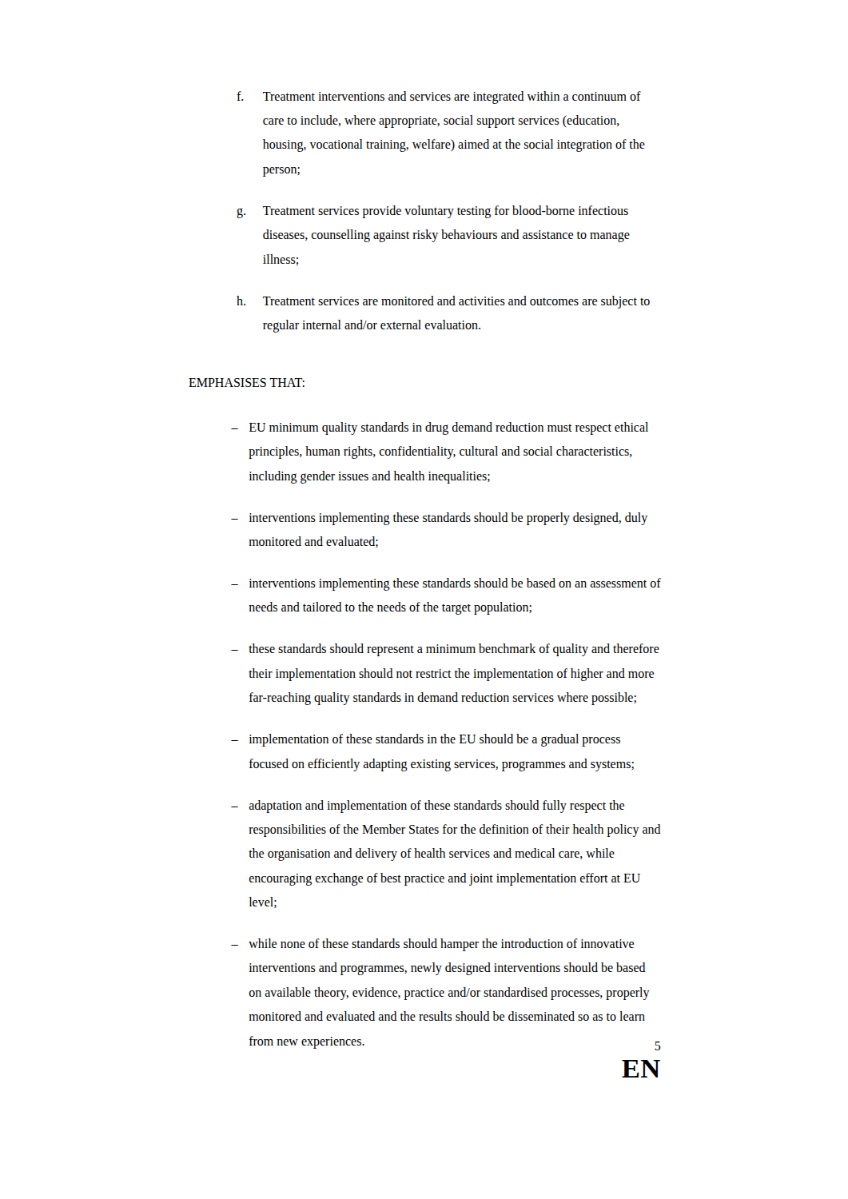f. Treatment interventions and services are integrated within a continuum of care to include, where appropriate, social support services (education, housing, vocational training, welfare) aimed at the social integration of the person;
g. Treatment services provide voluntary testing for blood-borne infectious diseases, counselling against risky behaviours and assistance to manage illness;
h. Treatment services are monitored and activities and outcomes are subject to regular internal and/or external evaluation.
EMPHASISES THAT:
–EU minimum quality standards in drug demand reduction must respect ethical principles, human rights, confidentiality, cultural and social characteristics, including gender issues and health inequalities;
–interventions implementing these standards should be properly designed, duly monitored and evaluated;
–interventions implementing these standards should be based on an assessment of needs and tailored to the needs of the target population;
–these standards should represent a minimum benchmark of quality and therefore their implementation should not restrict the implementation of higher and more far-reaching quality standards in demand reduction services where possible;
–implementation of these standards in the EU should be a gradual process focused on efficiently adapting existing services, programmes and systems;
–adaptation and implementation of these standards should fully respect the responsibilities of the Member States for the definition of their health policy and the organisation and delivery of health services and medical care, while encouraging exchange of best practice and joint implementation effort at EU level;
–while none of these standards should hamper the introduction of innovative interventions and programmes, newly designed interventions should be based on available theory, evidence, practice and/or standardised processes, properly monitored and evaluated and the results should be disseminated so as to learn from new experiences.
5
EN